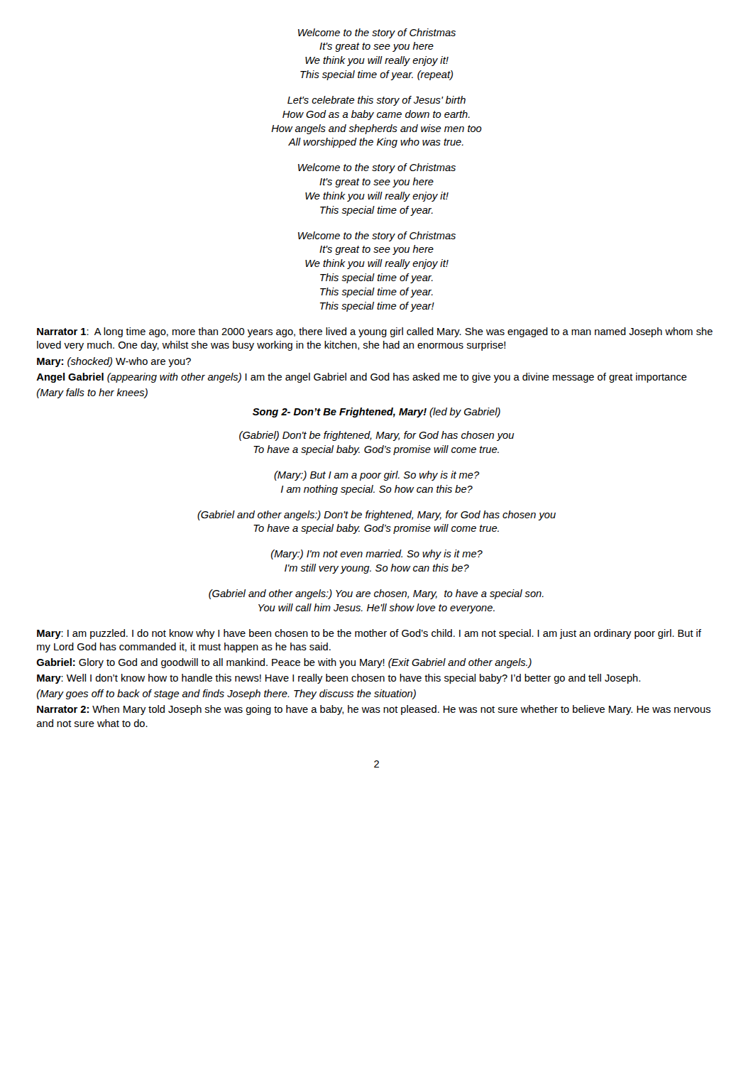Welcome to the story of Christmas
It's great to see you here
We think you will really enjoy it!
This special time of year. (repeat)
Let's celebrate this story of Jesus' birth
How God as a baby came down to earth.
How angels and shepherds and wise men too
All worshipped the King who was true.
Welcome to the story of Christmas
It's great to see you here
We think you will really enjoy it!
This special time of year.
Welcome to the story of Christmas
It's great to see you here
We think you will really enjoy it!
This special time of year.
This special time of year.
This special time of year!
Narrator 1: A long time ago, more than 2000 years ago, there lived a young girl called Mary. She was engaged to a man named Joseph whom she loved very much. One day, whilst she was busy working in the kitchen, she had an enormous surprise!
Mary: (shocked) W-who are you?
Angel Gabriel (appearing with other angels) I am the angel Gabriel and God has asked me to give you a divine message of great importance
(Mary falls to her knees)
Song 2- Don’t Be Frightened, Mary! (led by Gabriel)
(Gabriel) Don't be frightened, Mary, for God has chosen you
To have a special baby. God’s promise will come true.
(Mary:) But I am a poor girl. So why is it me?
I am nothing special. So how can this be?
(Gabriel and other angels:) Don't be frightened, Mary, for God has chosen you
To have a special baby. God’s promise will come true.
(Mary:) I'm not even married. So why is it me?
I'm still very young. So how can this be?
(Gabriel and other angels:) You are chosen, Mary, to have a special son.
You will call him Jesus. He'll show love to everyone.
Mary: I am puzzled. I do not know why I have been chosen to be the mother of God’s child. I am not special. I am just an ordinary poor girl. But if my Lord God has commanded it, it must happen as he has said.
Gabriel: Glory to God and goodwill to all mankind. Peace be with you Mary! (Exit Gabriel and other angels.)
Mary: Well I don’t know how to handle this news! Have I really been chosen to have this special baby? I’d better go and tell Joseph.
(Mary goes off to back of stage and finds Joseph there. They discuss the situation)
Narrator 2: When Mary told Joseph she was going to have a baby, he was not pleased. He was not sure whether to believe Mary. He was nervous and not sure what to do.
2